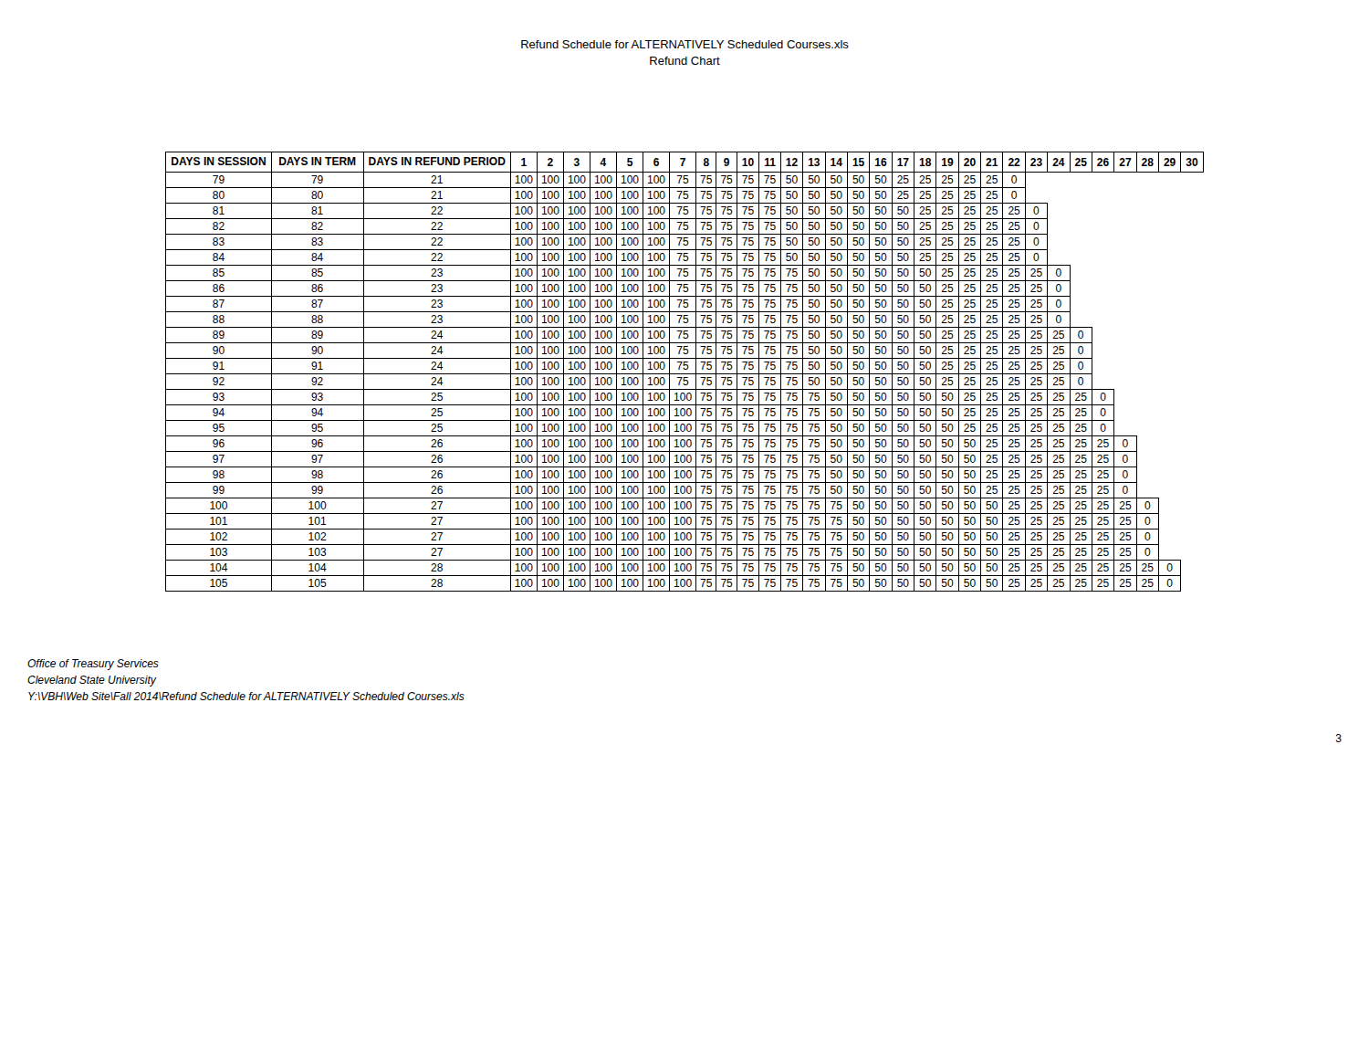Refund Schedule for ALTERNATIVELY Scheduled Courses.xls
Refund Chart
| DAYS IN SESSION | DAYS IN TERM | DAYS IN REFUND PERIOD | 1 | 2 | 3 | 4 | 5 | 6 | 7 | 8 | 9 | 10 | 11 | 12 | 13 | 14 | 15 | 16 | 17 | 18 | 19 | 20 | 21 | 22 | 23 | 24 | 25 | 26 | 27 | 28 | 29 | 30 |
| --- | --- | --- | --- | --- | --- | --- | --- | --- | --- | --- | --- | --- | --- | --- | --- | --- | --- | --- | --- | --- | --- | --- | --- | --- | --- | --- | --- | --- | --- | --- | --- | --- |
| 79 | 79 | 21 | 100 | 100 | 100 | 100 | 100 | 100 | 75 | 75 | 75 | 75 | 75 | 50 | 50 | 50 | 50 | 50 | 25 | 25 | 25 | 25 | 25 | 0 | | | | | | | | |
| 80 | 80 | 21 | 100 | 100 | 100 | 100 | 100 | 100 | 75 | 75 | 75 | 75 | 75 | 50 | 50 | 50 | 50 | 50 | 25 | 25 | 25 | 25 | 25 | 0 | | | | | | | | |
| 81 | 81 | 22 | 100 | 100 | 100 | 100 | 100 | 100 | 75 | 75 | 75 | 75 | 75 | 50 | 50 | 50 | 50 | 50 | 50 | 25 | 25 | 25 | 25 | 25 | 0 | | | | | | | |
| 82 | 82 | 22 | 100 | 100 | 100 | 100 | 100 | 100 | 75 | 75 | 75 | 75 | 75 | 50 | 50 | 50 | 50 | 50 | 50 | 25 | 25 | 25 | 25 | 25 | 0 | | | | | | | |
| 83 | 83 | 22 | 100 | 100 | 100 | 100 | 100 | 100 | 75 | 75 | 75 | 75 | 75 | 50 | 50 | 50 | 50 | 50 | 50 | 25 | 25 | 25 | 25 | 25 | 0 | | | | | | | |
| 84 | 84 | 22 | 100 | 100 | 100 | 100 | 100 | 100 | 75 | 75 | 75 | 75 | 75 | 50 | 50 | 50 | 50 | 50 | 50 | 25 | 25 | 25 | 25 | 25 | 0 | | | | | | | |
| 85 | 85 | 23 | 100 | 100 | 100 | 100 | 100 | 100 | 75 | 75 | 75 | 75 | 75 | 75 | 50 | 50 | 50 | 50 | 50 | 50 | 25 | 25 | 25 | 25 | 25 | 0 | | | | | | |
| 86 | 86 | 23 | 100 | 100 | 100 | 100 | 100 | 100 | 75 | 75 | 75 | 75 | 75 | 75 | 50 | 50 | 50 | 50 | 50 | 50 | 25 | 25 | 25 | 25 | 25 | 0 | | | | | | |
| 87 | 87 | 23 | 100 | 100 | 100 | 100 | 100 | 100 | 75 | 75 | 75 | 75 | 75 | 75 | 50 | 50 | 50 | 50 | 50 | 50 | 25 | 25 | 25 | 25 | 25 | 0 | | | | | | |
| 88 | 88 | 23 | 100 | 100 | 100 | 100 | 100 | 100 | 75 | 75 | 75 | 75 | 75 | 75 | 50 | 50 | 50 | 50 | 50 | 50 | 25 | 25 | 25 | 25 | 25 | 0 | | | | | | |
| 89 | 89 | 24 | 100 | 100 | 100 | 100 | 100 | 100 | 75 | 75 | 75 | 75 | 75 | 75 | 50 | 50 | 50 | 50 | 50 | 50 | 25 | 25 | 25 | 25 | 25 | 25 | 0 | | | | | |
| 90 | 90 | 24 | 100 | 100 | 100 | 100 | 100 | 100 | 75 | 75 | 75 | 75 | 75 | 75 | 50 | 50 | 50 | 50 | 50 | 50 | 25 | 25 | 25 | 25 | 25 | 25 | 0 | | | | | |
| 91 | 91 | 24 | 100 | 100 | 100 | 100 | 100 | 100 | 75 | 75 | 75 | 75 | 75 | 75 | 50 | 50 | 50 | 50 | 50 | 50 | 25 | 25 | 25 | 25 | 25 | 25 | 0 | | | | | |
| 92 | 92 | 24 | 100 | 100 | 100 | 100 | 100 | 100 | 75 | 75 | 75 | 75 | 75 | 75 | 50 | 50 | 50 | 50 | 50 | 50 | 25 | 25 | 25 | 25 | 25 | 25 | 0 | | | | | |
| 93 | 93 | 25 | 100 | 100 | 100 | 100 | 100 | 100 | 100 | 75 | 75 | 75 | 75 | 75 | 75 | 50 | 50 | 50 | 50 | 50 | 50 | 25 | 25 | 25 | 25 | 25 | 25 | 0 | | | | |
| 94 | 94 | 25 | 100 | 100 | 100 | 100 | 100 | 100 | 100 | 75 | 75 | 75 | 75 | 75 | 75 | 50 | 50 | 50 | 50 | 50 | 50 | 25 | 25 | 25 | 25 | 25 | 25 | 0 | | | | |
| 95 | 95 | 25 | 100 | 100 | 100 | 100 | 100 | 100 | 100 | 75 | 75 | 75 | 75 | 75 | 75 | 50 | 50 | 50 | 50 | 50 | 50 | 25 | 25 | 25 | 25 | 25 | 25 | 0 | | | | |
| 96 | 96 | 26 | 100 | 100 | 100 | 100 | 100 | 100 | 100 | 75 | 75 | 75 | 75 | 75 | 75 | 50 | 50 | 50 | 50 | 50 | 50 | 50 | 25 | 25 | 25 | 25 | 25 | 25 | 0 | | | |
| 97 | 97 | 26 | 100 | 100 | 100 | 100 | 100 | 100 | 100 | 75 | 75 | 75 | 75 | 75 | 75 | 50 | 50 | 50 | 50 | 50 | 50 | 50 | 25 | 25 | 25 | 25 | 25 | 25 | 0 | | | |
| 98 | 98 | 26 | 100 | 100 | 100 | 100 | 100 | 100 | 100 | 75 | 75 | 75 | 75 | 75 | 75 | 50 | 50 | 50 | 50 | 50 | 50 | 50 | 25 | 25 | 25 | 25 | 25 | 25 | 0 | | | |
| 99 | 99 | 26 | 100 | 100 | 100 | 100 | 100 | 100 | 100 | 75 | 75 | 75 | 75 | 75 | 75 | 50 | 50 | 50 | 50 | 50 | 50 | 50 | 25 | 25 | 25 | 25 | 25 | 25 | 0 | | | |
| 100 | 100 | 27 | 100 | 100 | 100 | 100 | 100 | 100 | 100 | 75 | 75 | 75 | 75 | 75 | 75 | 75 | 50 | 50 | 50 | 50 | 50 | 50 | 50 | 25 | 25 | 25 | 25 | 25 | 25 | 0 | | |
| 101 | 101 | 27 | 100 | 100 | 100 | 100 | 100 | 100 | 100 | 75 | 75 | 75 | 75 | 75 | 75 | 75 | 50 | 50 | 50 | 50 | 50 | 50 | 50 | 25 | 25 | 25 | 25 | 25 | 25 | 0 | | |
| 102 | 102 | 27 | 100 | 100 | 100 | 100 | 100 | 100 | 100 | 75 | 75 | 75 | 75 | 75 | 75 | 75 | 50 | 50 | 50 | 50 | 50 | 50 | 50 | 25 | 25 | 25 | 25 | 25 | 25 | 0 | | |
| 103 | 103 | 27 | 100 | 100 | 100 | 100 | 100 | 100 | 100 | 75 | 75 | 75 | 75 | 75 | 75 | 75 | 50 | 50 | 50 | 50 | 50 | 50 | 50 | 25 | 25 | 25 | 25 | 25 | 25 | 0 | | |
| 104 | 104 | 28 | 100 | 100 | 100 | 100 | 100 | 100 | 100 | 75 | 75 | 75 | 75 | 75 | 75 | 75 | 50 | 50 | 50 | 50 | 50 | 50 | 50 | 25 | 25 | 25 | 25 | 25 | 25 | 25 | 0 | |
| 105 | 105 | 28 | 100 | 100 | 100 | 100 | 100 | 100 | 100 | 75 | 75 | 75 | 75 | 75 | 75 | 75 | 50 | 50 | 50 | 50 | 50 | 50 | 50 | 25 | 25 | 25 | 25 | 25 | 25 | 25 | 0 | |
Office of Treasury Services
Cleveland State University
Y:\VBH\Web Site\Fall 2014\Refund Schedule for ALTERNATIVELY Scheduled Courses.xls
3